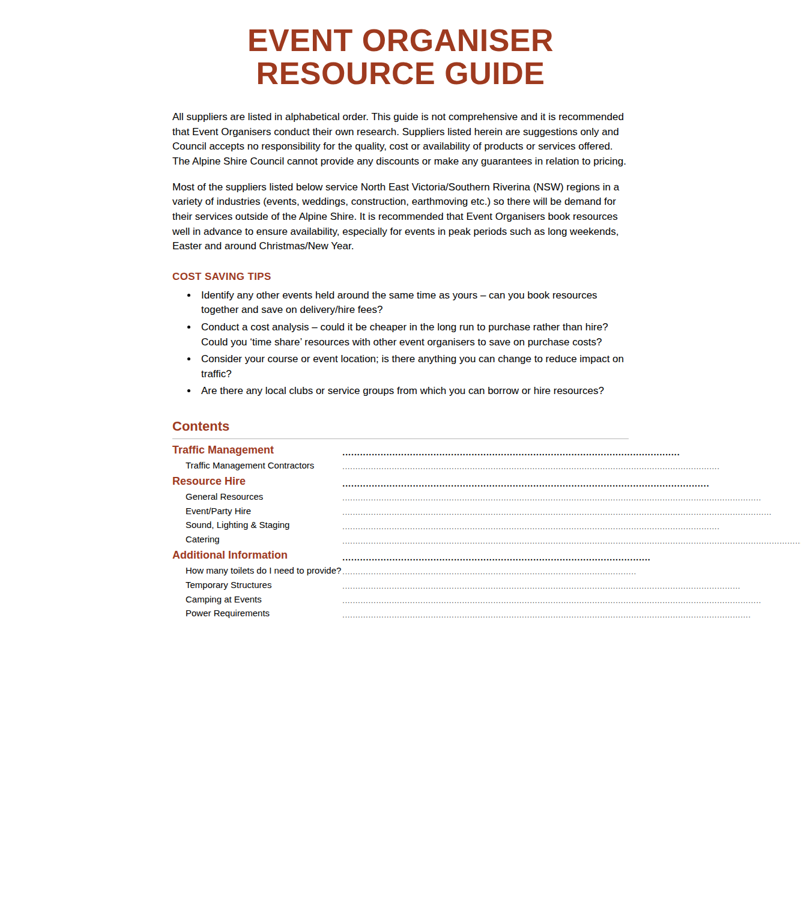EVENT ORGANISER
RESOURCE GUIDE
All suppliers are listed in alphabetical order. This guide is not comprehensive and it is recommended that Event Organisers conduct their own research. Suppliers listed herein are suggestions only and Council accepts no responsibility for the quality, cost or availability of products or services offered. The Alpine Shire Council cannot provide any discounts or make any guarantees in relation to pricing.
Most of the suppliers listed below service North East Victoria/Southern Riverina (NSW) regions in a variety of industries (events, weddings, construction, earthmoving etc.) so there will be demand for their services outside of the Alpine Shire. It is recommended that Event Organisers book resources well in advance to ensure availability, especially for events in peak periods such as long weekends, Easter and around Christmas/New Year.
COST SAVING TIPS
Identify any other events held around the same time as yours – can you book resources together and save on delivery/hire fees?
Conduct a cost analysis – could it be cheaper in the long run to purchase rather than hire? Could you ‘time share’ resources with other event organisers to save on purchase costs?
Consider your course or event location; is there anything you can change to reduce impact on traffic?
Are there any local clubs or service groups from which you can borrow or hire resources?
Contents
| Traffic Management | ................................................................................................................... | 2 |
| Traffic Management Contractors | ................................................................................................................................................. | 2 |
| Resource Hire | ............................................................................................................................. | 4 |
| General Resources | ................................................................................................................................................................. | 4 |
| Event/Party Hire | ..................................................................................................................................................................... | 6 |
| Sound, Lighting & Staging | ................................................................................................................................................. | 9 |
| Catering | ..................................................................................................................................................................................... | 10 |
| Additional Information | ......................................................................................................... | 11 |
| How many toilets do I need to provide? | ................................................................................................................. | 11 |
| Temporary Structures | ......................................................................................................................................................... | 12 |
| Camping at Events | ................................................................................................................................................................. | 13 |
| Power Requirements | ............................................................................................................................................................. | 13 |